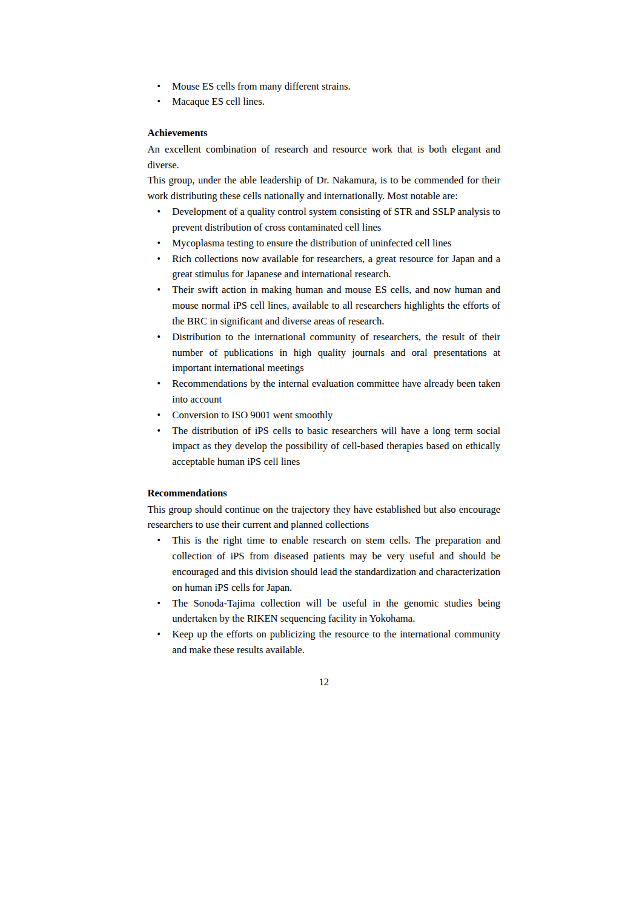Mouse ES cells from many different strains.
Macaque ES cell lines.
Achievements
An excellent combination of research and resource work that is both elegant and diverse.
This group, under the able leadership of Dr. Nakamura, is to be commended for their work distributing these cells nationally and internationally. Most notable are:
Development of a quality control system consisting of STR and SSLP analysis to prevent distribution of cross contaminated cell lines
Mycoplasma testing to ensure the distribution of uninfected cell lines
Rich collections now available for researchers, a great resource for Japan and a great stimulus for Japanese and international research.
Their swift action in making human and mouse ES cells, and now human and mouse normal iPS cell lines, available to all researchers highlights the efforts of the BRC in significant and diverse areas of research.
Distribution to the international community of researchers, the result of their number of publications in high quality journals and oral presentations at important international meetings
Recommendations by the internal evaluation committee have already been taken into account
Conversion to ISO 9001 went smoothly
The distribution of iPS cells to basic researchers will have a long term social impact as they develop the possibility of cell-based therapies based on ethically acceptable human iPS cell lines
Recommendations
This group should continue on the trajectory they have established but also encourage researchers to use their current and planned collections
This is the right time to enable research on stem cells. The preparation and collection of iPS from diseased patients may be very useful and should be encouraged and this division should lead the standardization and characterization on human iPS cells for Japan.
The Sonoda-Tajima collection will be useful in the genomic studies being undertaken by the RIKEN sequencing facility in Yokohama.
Keep up the efforts on publicizing the resource to the international community and make these results available.
12